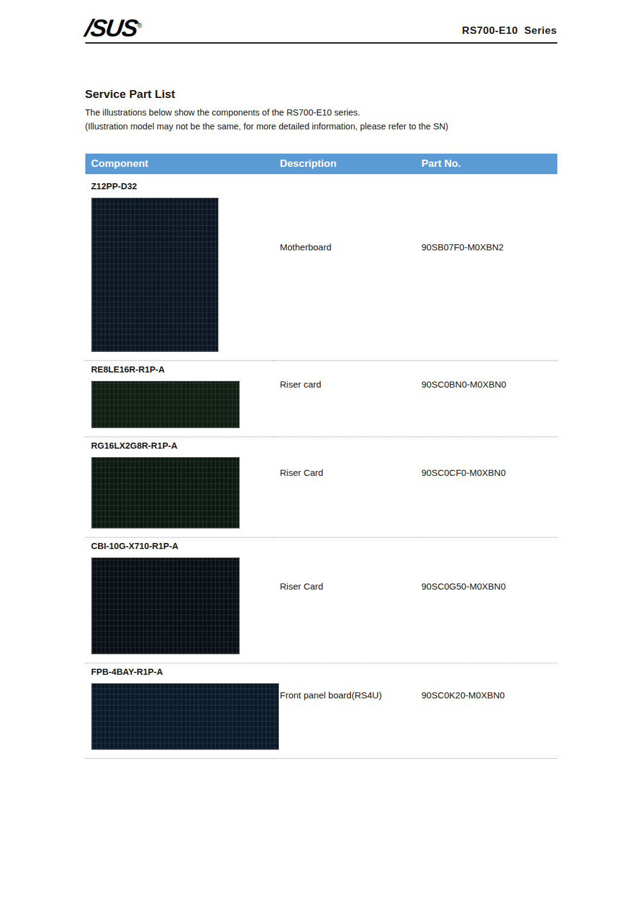/SUS®
RS700-E10 Series
Service Part List
The illustrations below show the components of the RS700-E10 series.
(Illustration model may not be the same, for more detailed information, please refer to the SN)
| Component | Description | Part No. |
| --- | --- | --- |
| Z12PP-D32 | Motherboard | 90SB07F0-M0XBN2 |
| RE8LE16R-R1P-A | Riser card | 90SC0BN0-M0XBN0 |
| RG16LX2G8R-R1P-A | Riser Card | 90SC0CF0-M0XBN0 |
| CBI-10G-X710-R1P-A | Riser Card | 90SC0G50-M0XBN0 |
| FPB-4BAY-R1P-A | Front panel board(RS4U) | 90SC0K20-M0XBN0 |